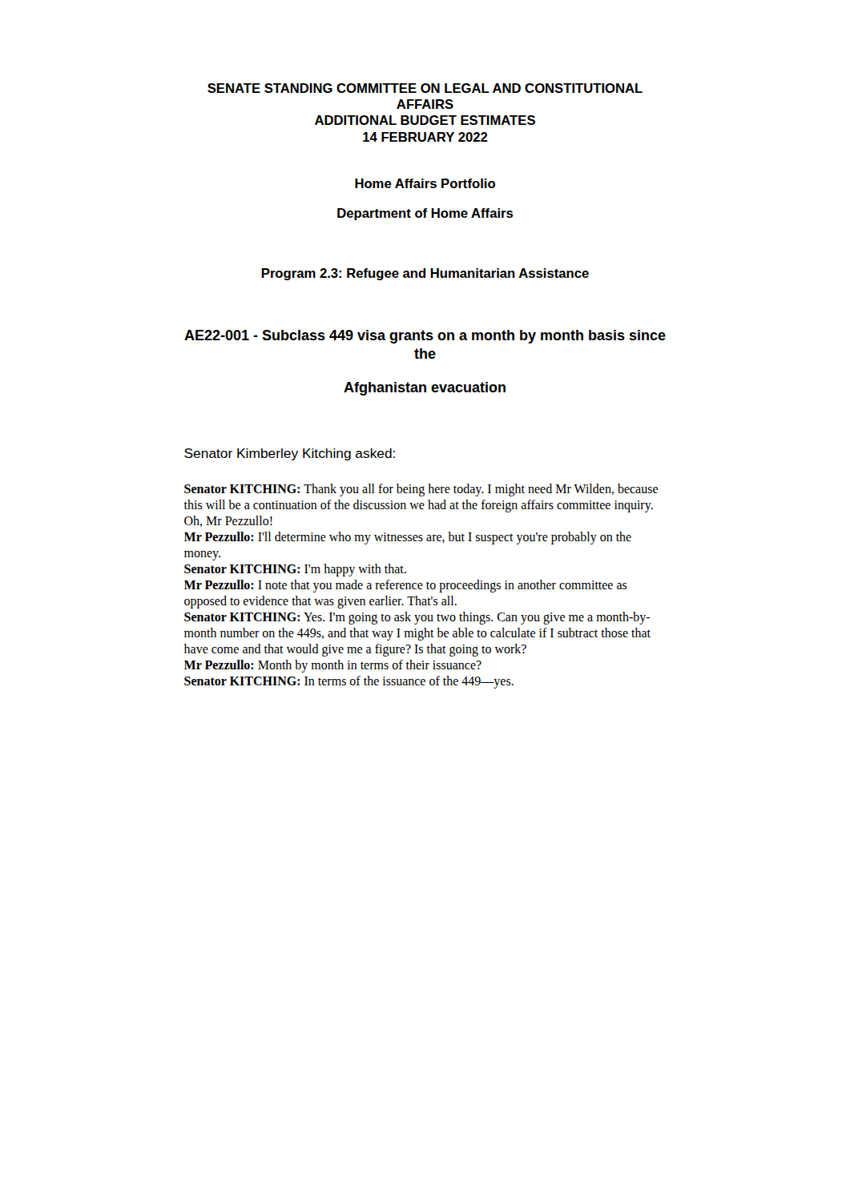SENATE STANDING COMMITTEE ON LEGAL AND CONSTITUTIONAL AFFAIRS
ADDITIONAL BUDGET ESTIMATES
14 FEBRUARY 2022
Home Affairs Portfolio
Department of Home Affairs
Program 2.3: Refugee and Humanitarian Assistance
AE22-001 - Subclass 449 visa grants on a month by month basis since the
Afghanistan evacuation
Senator Kimberley Kitching asked:
Senator KITCHING: Thank you all for being here today. I might need Mr Wilden, because this will be a continuation of the discussion we had at the foreign affairs committee inquiry. Oh, Mr Pezzullo!
Mr Pezzullo: I'll determine who my witnesses are, but I suspect you're probably on the money.
Senator KITCHING: I'm happy with that.
Mr Pezzullo: I note that you made a reference to proceedings in another committee as opposed to evidence that was given earlier. That's all.
Senator KITCHING: Yes. I'm going to ask you two things. Can you give me a month-by-month number on the 449s, and that way I might be able to calculate if I subtract those that have come and that would give me a figure? Is that going to work?
Mr Pezzullo: Month by month in terms of their issuance?
Senator KITCHING: In terms of the issuance of the 449—yes.